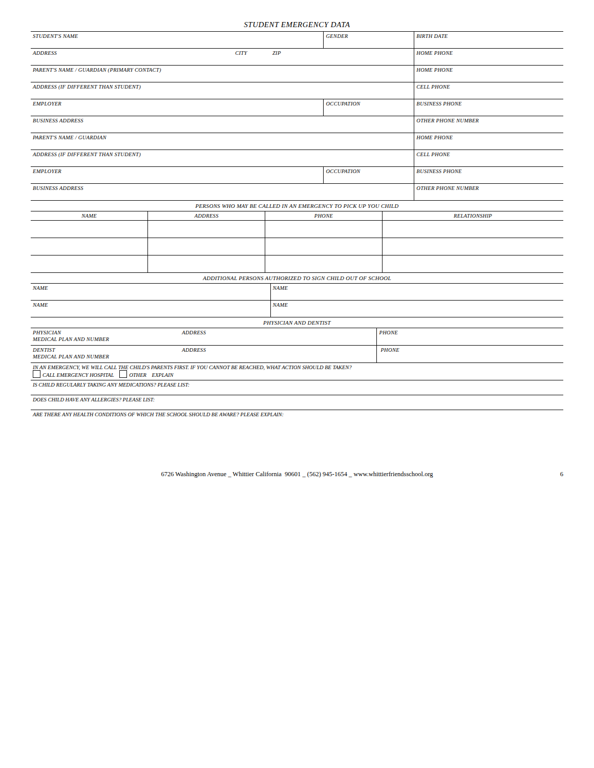STUDENT EMERGENCY DATA
| STUDENT'S NAME | GENDER | BIRTH DATE |
| ADDRESS | CITY | ZIP | | HOME PHONE |
| PARENT'S NAME / GUARDIAN (PRIMARY CONTACT) | HOME PHONE |
| ADDRESS (IF DIFFERENT THAN STUDENT) | CELL PHONE |
| EMPLOYER | OCCUPATION | BUSINESS PHONE |
| BUSINESS ADDRESS | OTHER PHONE NUMBER |
| PARENT'S NAME / GUARDIAN | HOME PHONE |
| ADDRESS (IF DIFFERENT THAN STUDENT) | CELL PHONE |
| EMPLOYER | OCCUPATION | BUSINESS PHONE |
| BUSINESS ADDRESS | OTHER PHONE NUMBER |
| PERSONS WHO MAY BE CALLED IN AN EMERGENCY TO PICK UP YOU CHILD |
| NAME | ADDRESS | PHONE | RELATIONSHIP |
| ADDITIONAL PERSONS AUTHORIZED TO SIGN CHILD OUT OF SCHOOL |
| NAME | NAME |
| NAME | NAME |
| PHYSICIAN AND DENTIST |
| PHYSICIAN MEDICAL PLAN AND NUMBER | ADDRESS | PHONE |
| DENTIST MEDICAL PLAN AND NUMBER | ADDRESS | PHONE |
IN AN EMERGENCY, WE WILL CALL THE CHILD'S PARENTS FIRST. IF YOU CANNOT BE REACHED, WHAT ACTION SHOULD BE TAKEN?
CALL EMERGENCY HOSPITAL OTHER EXPLAIN
IS CHILD REGULARLY TAKING ANY MEDICATIONS? PLEASE LIST:
DOES CHILD HAVE ANY ALLERGIES? PLEASE LIST:
ARE THERE ANY HEALTH CONDITIONS OF WHICH THE SCHOOL SHOULD BE AWARE? PLEASE EXPLAIN:
6726 Washington Avenue _ Whittier California 90601 _ (562) 945-1654 _ www.whittierfriendsschool.org 6